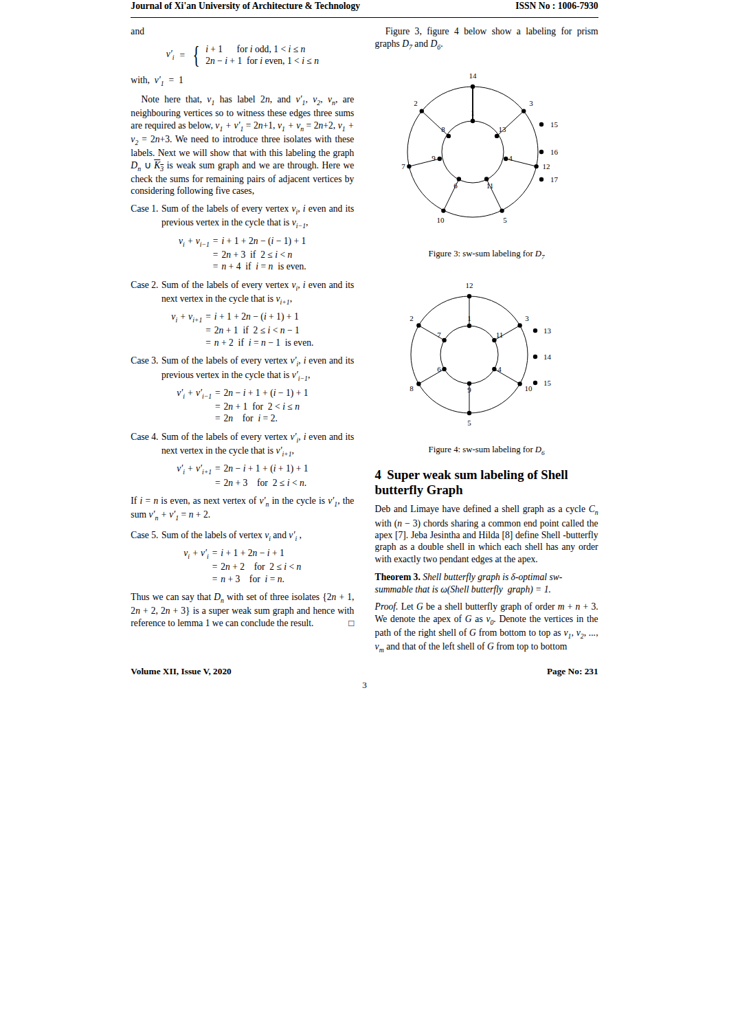Journal of Xi'an University of Architecture & Technology
ISSN No : 1006-7930
and
v′i = {
i + 1 for i odd, 1 < i ≤ n
2n − i + 1 for i even, 1 < i ≤ n
with, v′1 = 1
Note here that, v1 has label 2n, and v′1, v2, vn, are neighbouring vertices so to witness these edges three sums are required as below, v1 + v′1 = 2n+1, v1 + vn = 2n+2, v1 + v2 = 2n+3. We need to introduce three isolates with these labels. Next we will show that with this labeling the graph Dn ∪ K3 is weak sum graph and we are through. Here we check the sums for remaining pairs of adjacent vertices by considering following five cases,
Case 1.
Sum of the labels of every vertex vi, i even and its previous vertex in the cycle that is vi−1,
| v i + v i−1 | = | i + 1 + 2 n − ( i − 1) + 1 |
| | = | 2 n + 3 if 2 ≤ i < n |
| | = | n + 4 if i = n is even. |
Case 2.
Sum of the labels of every vertex vi, i even and its next vertex in the cycle that is vi+1,
| v i + v i+1 | = | i + 1 + 2 n − ( i + 1) + 1 |
| | = | 2 n + 1 if 2 ≤ i < n − 1 |
| | = | n + 2 if i = n − 1 is even. |
Case 3.
Sum of the labels of every vertex v′i, i even and its previous vertex in the cycle that is v′i−1,
| v′ i + v′ i−1 | = | 2 n − i + 1 + ( i − 1) + 1 |
| | = | 2 n + 1 for 2 < i ≤ n |
| | = | 2 n for i = 2. |
Case 4.
Sum of the labels of every vertex v′i, i even and its next vertex in the cycle that is v′i+1,
| v′ i + v′ i+1 | = | 2 n − i + 1 + ( i + 1) + 1 |
| | = | 2 n + 3 for 2 ≤ i < n . |
If i = n is even, as next vertex of v′n in the cycle is v′1, the sum v′n + v′1 = n + 2.
Case 5.
Sum of the labels of vertex vi and v′i ,
| v i + v′ i | = | i + 1 + 2 n − i + 1 |
| | = | 2 n + 2 for 2 ≤ i < n |
| | = | n + 3 for i = n . |
Thus we can say that Dn with set of three isolates {2n + 1, 2n + 2, 2n + 3} is a super weak sum graph and hence with reference to lemma 1 we can conclude the result. □
Figure 3, figure 4 below show a labeling for prism graphs D7 and D6.
14 3 12 5 10 7 2 1 13 4 11 6 9 8 15 16 17
Figure 3: sw-sum labeling for D7
12 3 10 5 8 2 1 11 4 9 6 7 13 14 15
Figure 4: sw-sum labeling for D6
4 Super weak sum labeling of Shell butterfly Graph
Deb and Limaye have defined a shell graph as a cycle Cn with (n − 3) chords sharing a common end point called the apex [7]. Jeba Jesintha and Hilda [8] define Shell -butterfly graph as a double shell in which each shell has any order with exactly two pendant edges at the apex.
Theorem 3. Shell butterfly graph is δ-optimal sw-summable that is ω(Shell butterfly graph) = 1.
Proof. Let G be a shell butterfly graph of order m + n + 3. We denote the apex of G as v0. Denote the vertices in the path of the right shell of G from bottom to top as v1, v2, ..., vm and that of the left shell of G from top to bottom
Volume XII, Issue V, 2020
Page No: 231
3